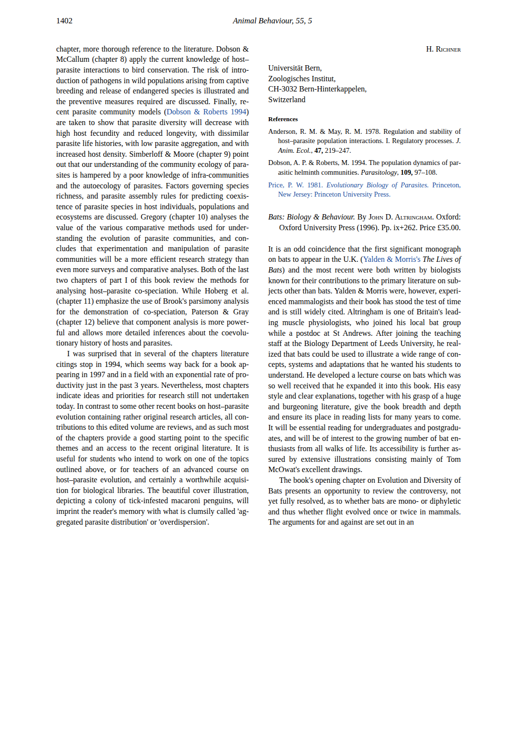1402 Animal Behaviour, 55, 5
chapter, more thorough reference to the literature. Dobson & McCallum (chapter 8) apply the current knowledge of host–parasite interactions to bird conservation. The risk of introduction of pathogens in wild populations arising from captive breeding and release of endangered species is illustrated and the preventive measures required are discussed. Finally, recent parasite community models (Dobson & Roberts 1994) are taken to show that parasite diversity will decrease with high host fecundity and reduced longevity, with dissimilar parasite life histories, with low parasite aggregation, and with increased host density. Simberloff & Moore (chapter 9) point out that our understanding of the community ecology of parasites is hampered by a poor knowledge of infra-communities and the autoecology of parasites. Factors governing species richness, and parasite assembly rules for predicting coexistence of parasite species in host individuals, populations and ecosystems are discussed. Gregory (chapter 10) analyses the value of the various comparative methods used for understanding the evolution of parasite communities, and concludes that experimentation and manipulation of parasite communities will be a more efficient research strategy than even more surveys and comparative analyses. Both of the last two chapters of part I of this book review the methods for analysing host–parasite co-speciation. While Hoberg et al. (chapter 11) emphasize the use of Brook's parsimony analysis for the demonstration of co-speciation, Paterson & Gray (chapter 12) believe that component analysis is more powerful and allows more detailed inferences about the coevolutionary history of hosts and parasites.
I was surprised that in several of the chapters literature citings stop in 1994, which seems way back for a book appearing in 1997 and in a field with an exponential rate of productivity just in the past 3 years. Nevertheless, most chapters indicate ideas and priorities for research still not undertaken today. In contrast to some other recent books on host–parasite evolution containing rather original research articles, all contributions to this edited volume are reviews, and as such most of the chapters provide a good starting point to the specific themes and an access to the recent original literature. It is useful for students who intend to work on one of the topics outlined above, or for teachers of an advanced course on host–parasite evolution, and certainly a worthwhile acquisition for biological libraries. The beautiful cover illustration, depicting a colony of tick-infested macaroni penguins, will imprint the reader's memory with what is clumsily called 'aggregated parasite distribution' or 'overdispersion'.
H. Richner
Universität Bern,
Zoologisches Institut,
CH-3032 Bern-Hinterkappelen,
Switzerland
References
Anderson, R. M. & May, R. M. 1978. Regulation and stability of host–parasite population interactions. I. Regulatory processes. J. Anim. Ecol., 47, 219–247.
Dobson, A. P. & Roberts, M. 1994. The population dynamics of parasitic helminth communities. Parasitology, 109, 97–108.
Price, P. W. 1981. Evolutionary Biology of Parasites. Princeton, New Jersey: Princeton University Press.
Bats: Biology & Behaviour. By John D. Altringham. Oxford: Oxford University Press (1996). Pp. ix+262. Price £35.00.
It is an odd coincidence that the first significant monograph on bats to appear in the U.K. (Yalden & Morris's The Lives of Bats) and the most recent were both written by biologists known for their contributions to the primary literature on subjects other than bats. Yalden & Morris were, however, experienced mammalogists and their book has stood the test of time and is still widely cited. Altringham is one of Britain's leading muscle physiologists, who joined his local bat group while a postdoc at St Andrews. After joining the teaching staff at the Biology Department of Leeds University, he realized that bats could be used to illustrate a wide range of concepts, systems and adaptations that he wanted his students to understand. He developed a lecture course on bats which was so well received that he expanded it into this book. His easy style and clear explanations, together with his grasp of a huge and burgeoning literature, give the book breadth and depth and ensure its place in reading lists for many years to come. It will be essential reading for undergraduates and postgraduates, and will be of interest to the growing number of bat enthusiasts from all walks of life. Its accessibility is further assured by extensive illustrations consisting mainly of Tom McOwat's excellent drawings.
The book's opening chapter on Evolution and Diversity of Bats presents an opportunity to review the controversy, not yet fully resolved, as to whether bats are mono- or diphyletic and thus whether flight evolved once or twice in mammals. The arguments for and against are set out in an